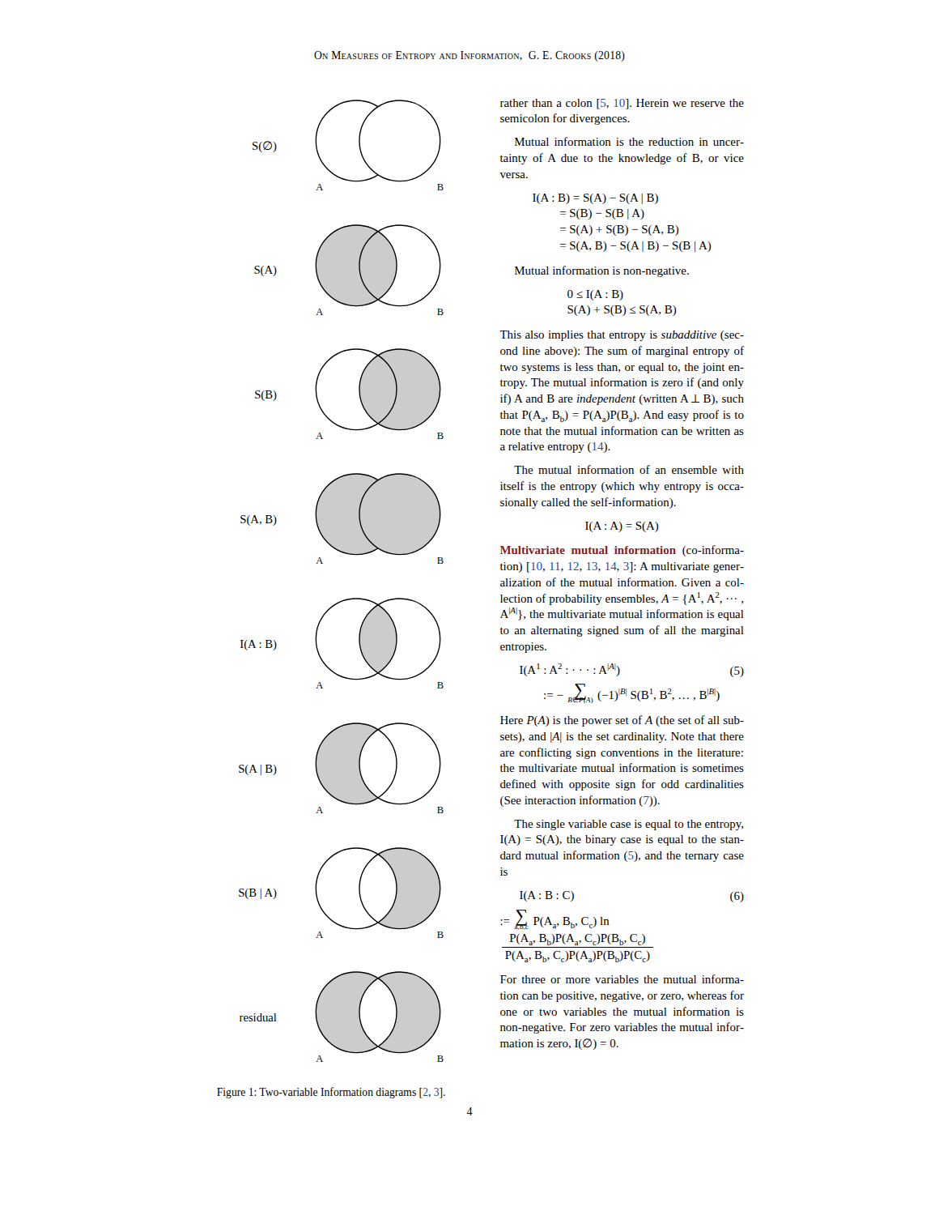On Measures of Entropy and Information, G. E. Crooks (2018)
S(∅)
A B
S(A)
A B
S(B)
A B
S(A, B)
A B
I(A : B)
A B
S(A | B)
A B
S(B | A)
A B
residual
A B
Figure 1: Two-variable Information diagrams [2, 3].
rather than a colon [5, 10]. Herein we reserve the semicolon for divergences.
Mutual information is the reduction in uncertainty of A due to the knowledge of B, or vice versa.
I(A : B) = S(A) − S(A | B)
= S(B) − S(B | A)
= S(A) + S(B) − S(A, B)
= S(A, B) − S(A | B) − S(B | A)
Mutual information is non-negative.
0 ≤ I(A : B)
S(A) + S(B) ≤ S(A, B)
This also implies that entropy is subadditive (second line above): The sum of marginal entropy of two systems is less than, or equal to, the joint entropy. The mutual information is zero if (and only if) A and B are independent (written A ⟂ B), such that P(Aa, Bb) = P(Aa)P(Ba). And easy proof is to note that the mutual information can be written as a relative entropy (14).
The mutual information of an ensemble with itself is the entropy (which why entropy is occasionally called the self-information).
I(A : A) = S(A)
Multivariate mutual information (co-information) [10, 11, 12, 13, 14, 3]: A multivariate generalization of the mutual information. Given a collection of probability ensembles, A = {A1, A2, ··· , A|A|}, the multivariate mutual information is equal to an alternating signed sum of all the marginal entropies.
I(A1 : A2 : · · · : A|A|)
:= − ∑ B∈P(A) (−1)|B| S(B1, B2, … , B|B|)
(5)
Here P(A) is the power set of A (the set of all subsets), and |A| is the set cardinality. Note that there are conflicting sign conventions in the literature: the multivariate mutual information is sometimes defined with opposite sign for odd cardinalities (See interaction information (7)).
The single variable case is equal to the entropy, I(A) = S(A), the binary case is equal to the standard mutual information (5), and the ternary case is
I(A : B : C)
:= ∑ a,b,c P(Aa, Bb, Cc) ln P(Aa, Bb)P(Aa, Cc)P(Bb, Cc) P(Aa, Bb, Cc)P(Aa)P(Bb)P(Cc)
(6)
For three or more variables the mutual information can be positive, negative, or zero, whereas for one or two variables the mutual information is non-negative. For zero variables the mutual information is zero, I(∅) = 0.
4